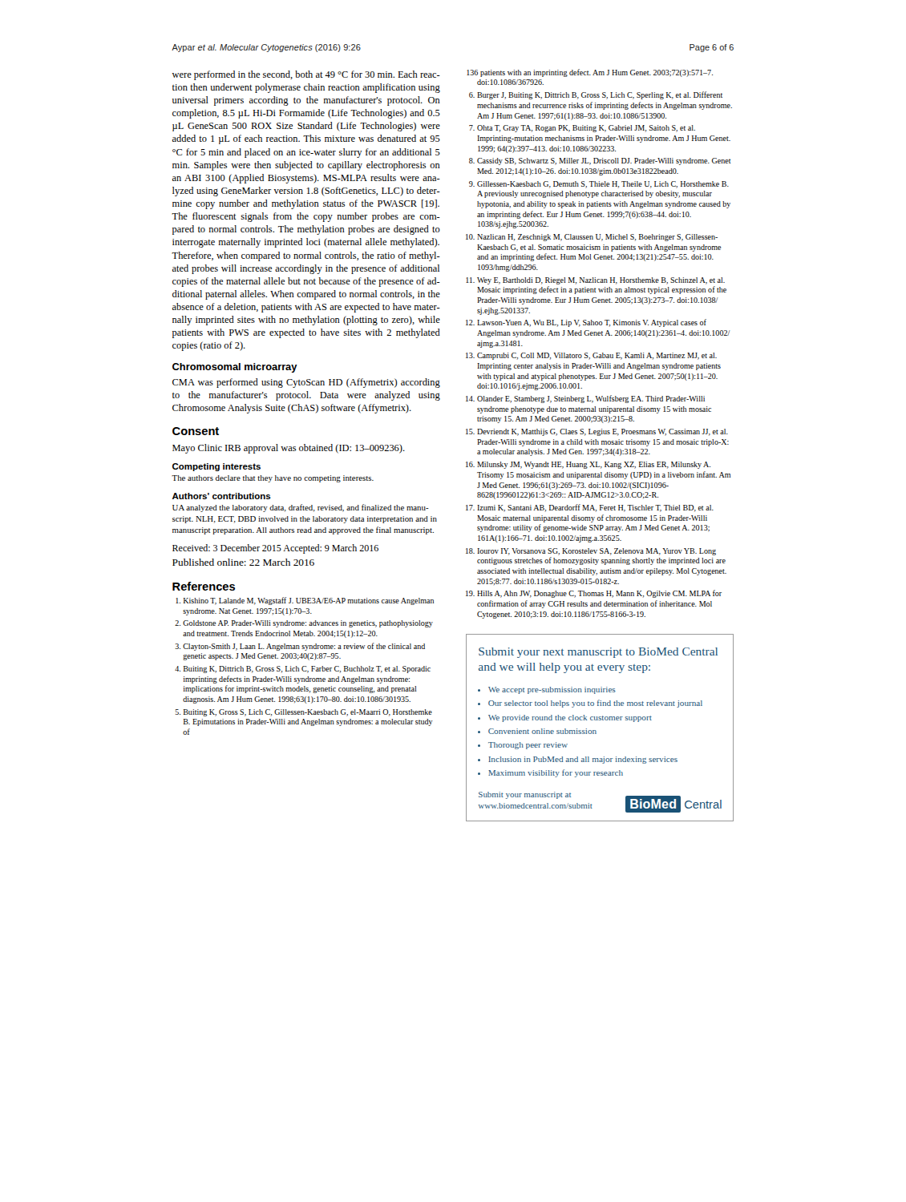Aypar et al. Molecular Cytogenetics (2016) 9:26
Page 6 of 6
were performed in the second, both at 49 °C for 30 min. Each reaction then underwent polymerase chain reaction amplification using universal primers according to the manufacturer's protocol. On completion, 8.5 µL Hi-Di Formamide (Life Technologies) and 0.5 µL GeneScan 500 ROX Size Standard (Life Technologies) were added to 1 µL of each reaction. This mixture was denatured at 95 °C for 5 min and placed on an ice-water slurry for an additional 5 min. Samples were then subjected to capillary electrophoresis on an ABI 3100 (Applied Biosystems). MS-MLPA results were analyzed using GeneMarker version 1.8 (SoftGenetics, LLC) to determine copy number and methylation status of the PWASCR [19]. The fluorescent signals from the copy number probes are compared to normal controls. The methylation probes are designed to interrogate maternally imprinted loci (maternal allele methylated). Therefore, when compared to normal controls, the ratio of methylated probes will increase accordingly in the presence of additional copies of the maternal allele but not because of the presence of additional paternal alleles. When compared to normal controls, in the absence of a deletion, patients with AS are expected to have maternally imprinted sites with no methylation (plotting to zero), while patients with PWS are expected to have sites with 2 methylated copies (ratio of 2).
Chromosomal microarray
CMA was performed using CytoScan HD (Affymetrix) according to the manufacturer's protocol. Data were analyzed using Chromosome Analysis Suite (ChAS) software (Affymetrix).
Consent
Mayo Clinic IRB approval was obtained (ID: 13–009236).
Competing interests
The authors declare that they have no competing interests.
Authors' contributions
UA analyzed the laboratory data, drafted, revised, and finalized the manuscript. NLH, ECT, DBD involved in the laboratory data interpretation and in manuscript preparation. All authors read and approved the final manuscript.
Received: 3 December 2015 Accepted: 9 March 2016
Published online: 22 March 2016
References
Kishino T, Lalande M, Wagstaff J. UBE3A/E6-AP mutations cause Angelman syndrome. Nat Genet. 1997;15(1):70–3.
Goldstone AP. Prader-Willi syndrome: advances in genetics, pathophysiology and treatment. Trends Endocrinol Metab. 2004;15(1):12–20.
Clayton-Smith J, Laan L. Angelman syndrome: a review of the clinical and genetic aspects. J Med Genet. 2003;40(2):87–95.
Buiting K, Dittrich B, Gross S, Lich C, Farber C, Buchholz T, et al. Sporadic imprinting defects in Prader-Willi syndrome and Angelman syndrome: implications for imprint-switch models, genetic counseling, and prenatal diagnosis. Am J Hum Genet. 1998;63(1):170–80. doi:10.1086/301935.
Buiting K, Gross S, Lich C, Gillessen-Kaesbach G, el-Maarri O, Horsthemke B. Epimutations in Prader-Willi and Angelman syndromes: a molecular study of
136 patients with an imprinting defect. Am J Hum Genet. 2003;72(3):571–7. doi:10.1086/367926.
Burger J, Buiting K, Dittrich B, Gross S, Lich C, Sperling K, et al. Different mechanisms and recurrence risks of imprinting defects in Angelman syndrome. Am J Hum Genet. 1997;61(1):88–93. doi:10.1086/513900.
Ohta T, Gray TA, Rogan PK, Buiting K, Gabriel JM, Saitoh S, et al. Imprinting-mutation mechanisms in Prader-Willi syndrome. Am J Hum Genet. 1999; 64(2):397–413. doi:10.1086/302233.
Cassidy SB, Schwartz S, Miller JL, Driscoll DJ. Prader-Willi syndrome. Genet Med. 2012;14(1):10–26. doi:10.1038/gim.0b013e31822bead0.
Gillessen-Kaesbach G, Demuth S, Thiele H, Theile U, Lich C, Horsthemke B. A previously unrecognised phenotype characterised by obesity, muscular hypotonia, and ability to speak in patients with Angelman syndrome caused by an imprinting defect. Eur J Hum Genet. 1999;7(6):638–44. doi:10. 1038/sj.ejhg.5200362.
Nazlican H, Zeschnigk M, Claussen U, Michel S, Boehringer S, Gillessen-Kaesbach G, et al. Somatic mosaicism in patients with Angelman syndrome and an imprinting defect. Hum Mol Genet. 2004;13(21):2547–55. doi:10. 1093/hmg/ddh296.
Wey E, Bartholdi D, Riegel M, Nazlican H, Horsthemke B, Schinzel A, et al. Mosaic imprinting defect in a patient with an almost typical expression of the Prader-Willi syndrome. Eur J Hum Genet. 2005;13(3):273–7. doi:10.1038/ sj.ejhg.5201337.
Lawson-Yuen A, Wu BL, Lip V, Sahoo T, Kimonis V. Atypical cases of Angelman syndrome. Am J Med Genet A. 2006;140(21):2361–4. doi:10.1002/ ajmg.a.31481.
Camprubi C, Coll MD, Villatoro S, Gabau E, Kamli A, Martinez MJ, et al. Imprinting center analysis in Prader-Willi and Angelman syndrome patients with typical and atypical phenotypes. Eur J Med Genet. 2007;50(1):11–20. doi:10.1016/j.ejmg.2006.10.001.
Olander E, Stamberg J, Steinberg L, Wulfsberg EA. Third Prader-Willi syndrome phenotype due to maternal uniparental disomy 15 with mosaic trisomy 15. Am J Med Genet. 2000;93(3):215–8.
Devriendt K, Matthijs G, Claes S, Legius E, Proesmans W, Cassiman JJ, et al. Prader-Willi syndrome in a child with mosaic trisomy 15 and mosaic triplo-X: a molecular analysis. J Med Gen. 1997;34(4):318–22.
Milunsky JM, Wyandt HE, Huang XL, Kang XZ, Elias ER, Milunsky A. Trisomy 15 mosaicism and uniparental disomy (UPD) in a liveborn infant. Am J Med Genet. 1996;61(3):269–73. doi:10.1002/(SICI)1096-8628(19960122)61:3<269:: AID-AJMG12>3.0.CO;2-R.
Izumi K, Santani AB, Deardorff MA, Feret H, Tischler T, Thiel BD, et al. Mosaic maternal uniparental disomy of chromosome 15 in Prader-Willi syndrome: utility of genome-wide SNP array. Am J Med Genet A. 2013; 161A(1):166–71. doi:10.1002/ajmg.a.35625.
Iourov IY, Vorsanova SG, Korostelev SA, Zelenova MA, Yurov YB. Long contiguous stretches of homozygosity spanning shortly the imprinted loci are associated with intellectual disability, autism and/or epilepsy. Mol Cytogenet. 2015;8:77. doi:10.1186/s13039-015-0182-z.
Hills A, Ahn JW, Donaghue C, Thomas H, Mann K, Ogilvie CM. MLPA for confirmation of array CGH results and determination of inheritance. Mol Cytogenet. 2010;3:19. doi:10.1186/1755-8166-3-19.
Submit your next manuscript to BioMed Central
and we will help you at every step:
We accept pre-submission inquiries
Our selector tool helps you to find the most relevant journal
We provide round the clock customer support
Convenient online submission
Thorough peer review
Inclusion in PubMed and all major indexing services
Maximum visibility for your research
Submit your manuscript at
www.biomedcentral.com/submit
BioMed Central